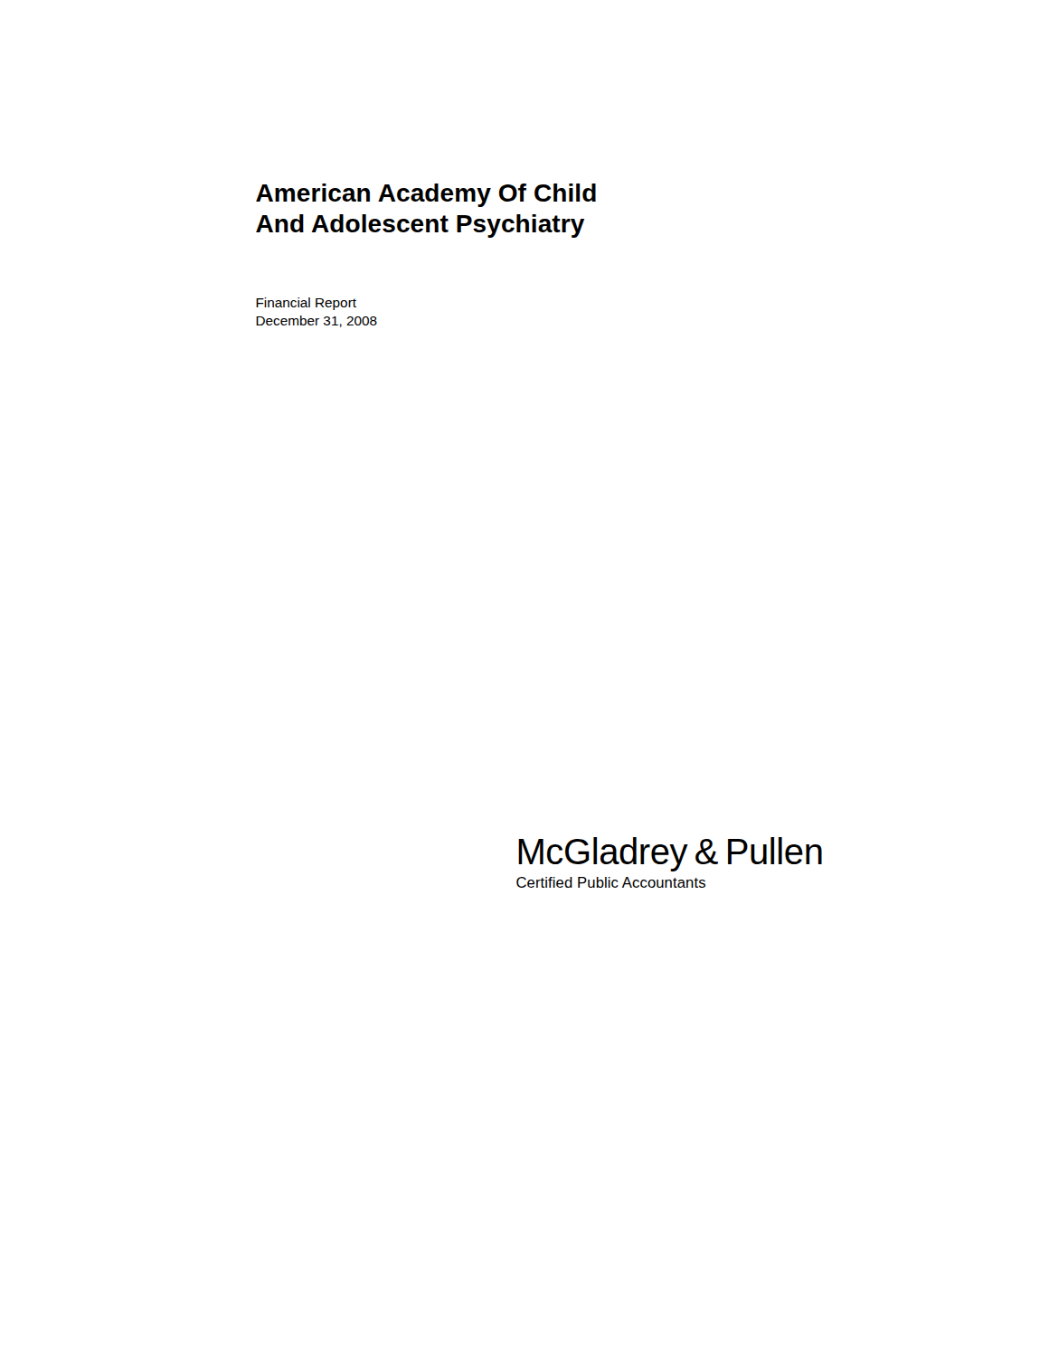American Academy Of Child
And Adolescent Psychiatry
Financial Report
December 31, 2008
McGladrey & Pullen
Certified Public Accountants